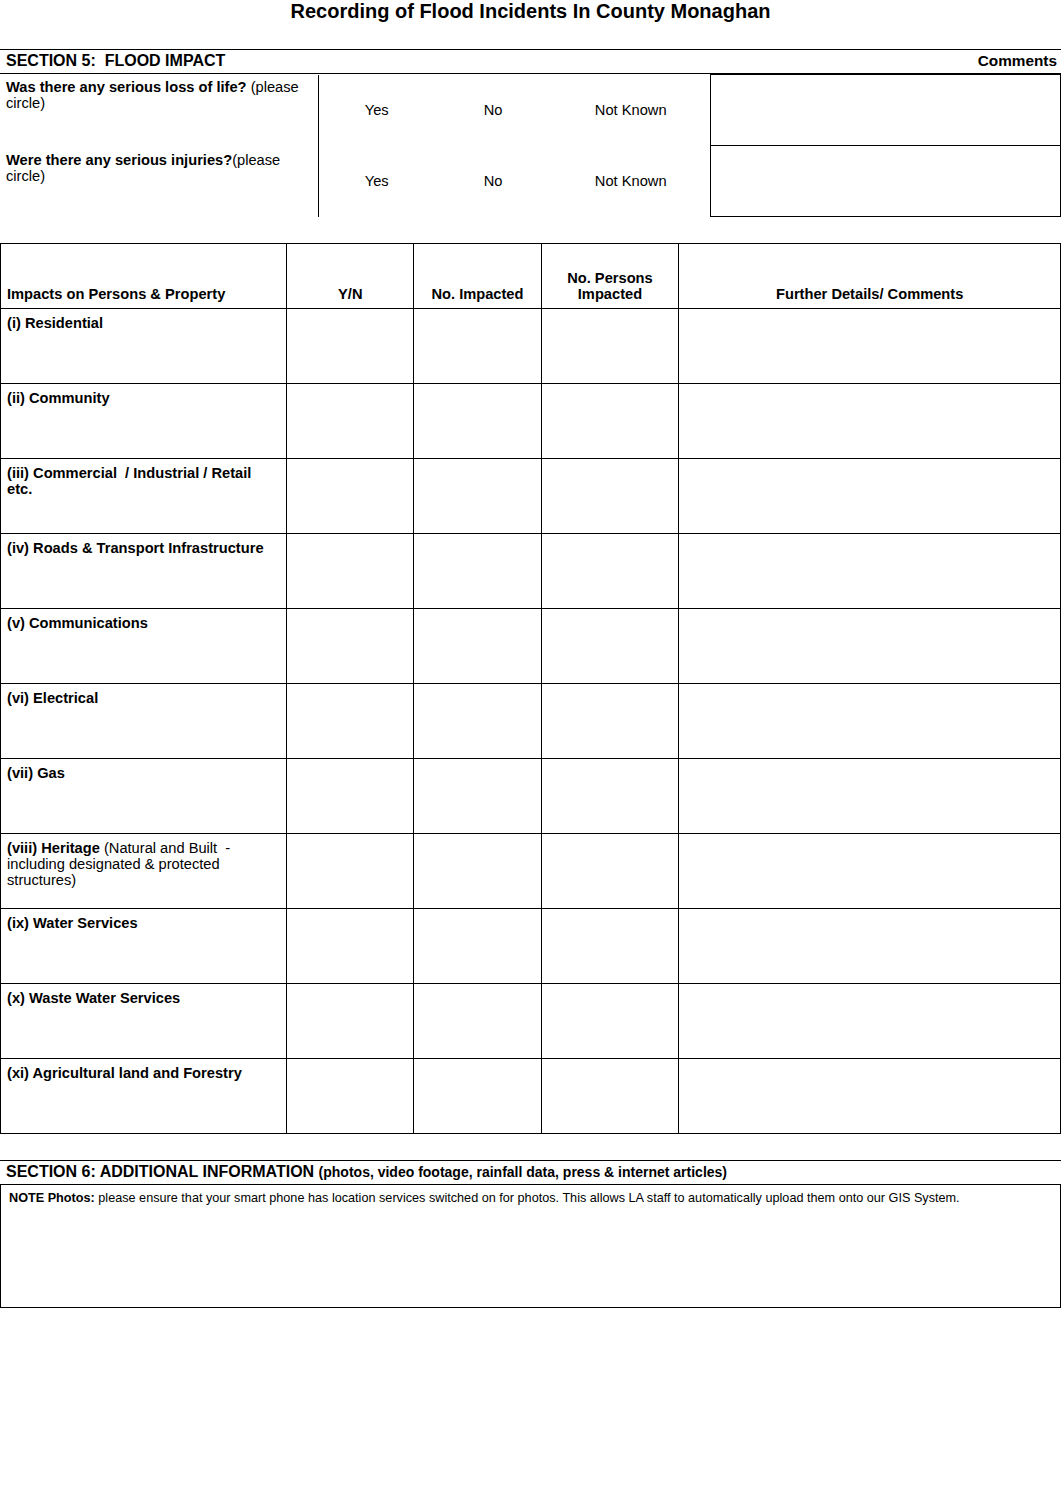Recording of Flood Incidents In County Monaghan
SECTION 5: FLOOD IMPACT Comments
| Was there any serious loss of life? (please circle) | Yes | No | Not Known | |
| Were there any serious injuries? (please circle) | Yes | No | Not Known | |
| Impacts on Persons & Property | Y/N | No. Impacted | No. Persons Impacted | Further Details/ Comments |
| --- | --- | --- | --- | --- |
| (i) Residential | | | | |
| (ii) Community | | | | |
| (iii) Commercial / Industrial / Retail etc. | | | | |
| (iv) Roads & Transport Infrastructure | | | | |
| (v) Communications | | | | |
| (vi) Electrical | | | | |
| (vii) Gas | | | | |
| (viii) Heritage (Natural and Built - including designated & protected structures) | | | | |
| (ix) Water Services | | | | |
| (x) Waste Water Services | | | | |
| (xi) Agricultural land and Forestry | | | | |
SECTION 6: ADDITIONAL INFORMATION (photos, video footage, rainfall data, press & internet articles)
NOTE Photos: please ensure that your smart phone has location services switched on for photos. This allows LA staff to automatically upload them onto our GIS System.